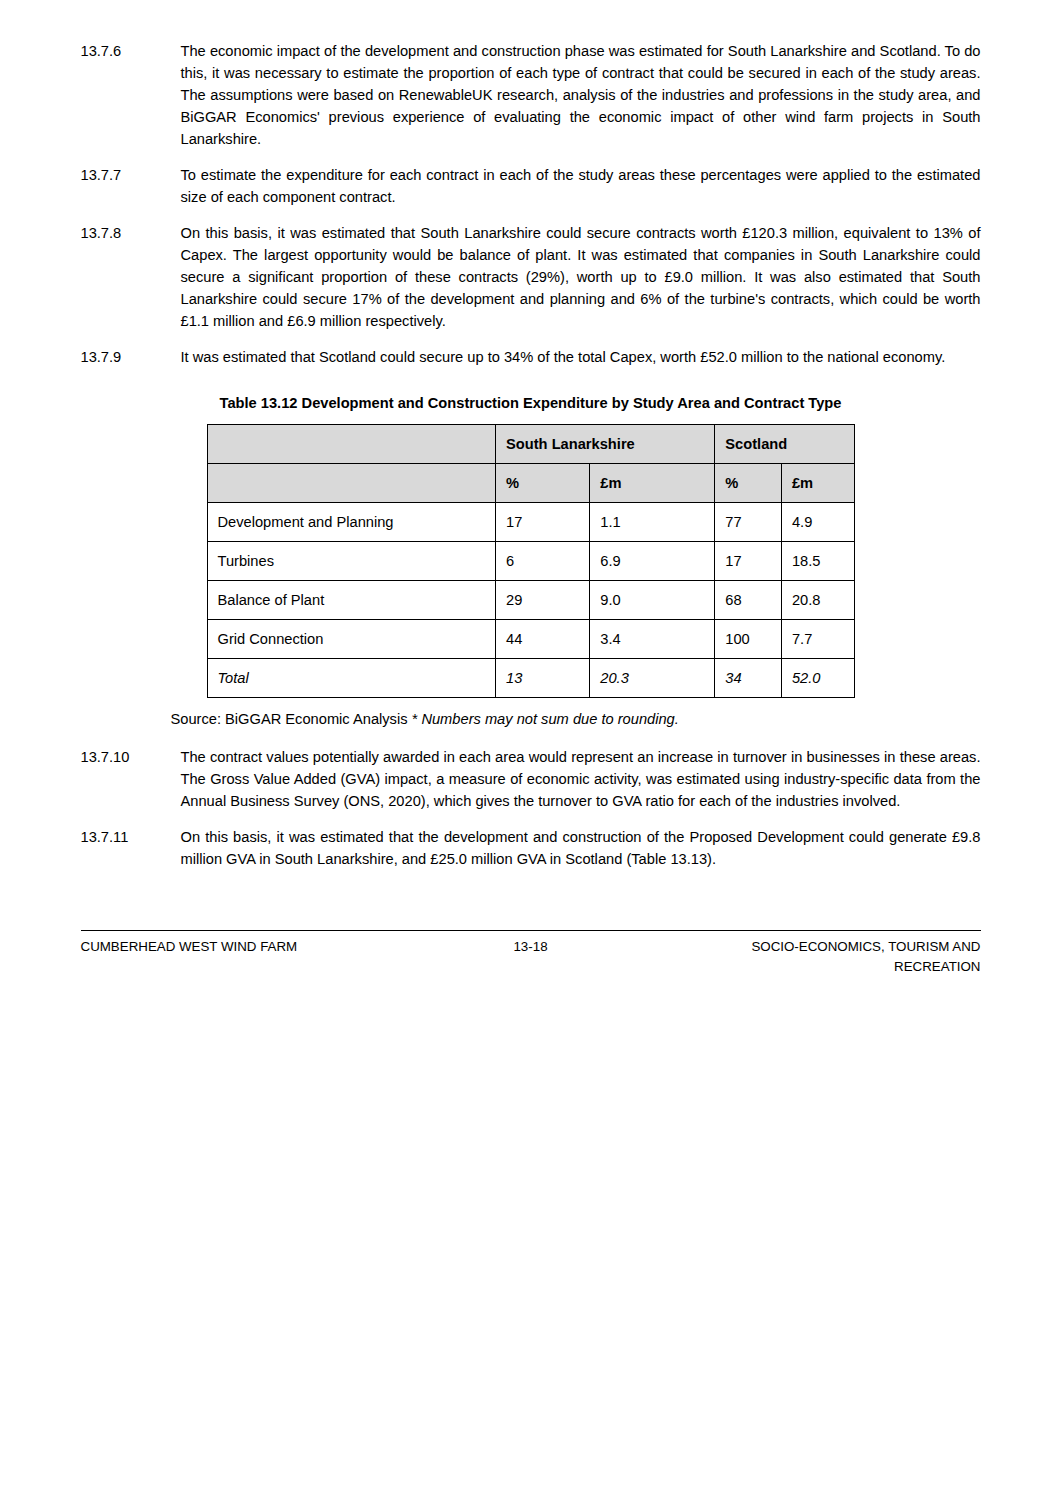13.7.6
The economic impact of the development and construction phase was estimated for South Lanarkshire and Scotland. To do this, it was necessary to estimate the proportion of each type of contract that could be secured in each of the study areas. The assumptions were based on RenewableUK research, analysis of the industries and professions in the study area, and BiGGAR Economics' previous experience of evaluating the economic impact of other wind farm projects in South Lanarkshire.
13.7.7
To estimate the expenditure for each contract in each of the study areas these percentages were applied to the estimated size of each component contract.
13.7.8
On this basis, it was estimated that South Lanarkshire could secure contracts worth £120.3 million, equivalent to 13% of Capex. The largest opportunity would be balance of plant. It was estimated that companies in South Lanarkshire could secure a significant proportion of these contracts (29%), worth up to £9.0 million. It was also estimated that South Lanarkshire could secure 17% of the development and planning and 6% of the turbine's contracts, which could be worth £1.1 million and £6.9 million respectively.
13.7.9
It was estimated that Scotland could secure up to 34% of the total Capex, worth £52.0 million to the national economy.
Table 13.12 Development and Construction Expenditure by Study Area and Contract Type
| | South Lanarkshire | Scotland |
| --- | --- | --- |
| | % | £m | % | £m |
| Development and Planning | 17 | 1.1 | 77 | 4.9 |
| Turbines | 6 | 6.9 | 17 | 18.5 |
| Balance of Plant | 29 | 9.0 | 68 | 20.8 |
| Grid Connection | 44 | 3.4 | 100 | 7.7 |
| Total | 13 | 20.3 | 34 | 52.0 |
Source: BiGGAR Economic Analysis * Numbers may not sum due to rounding.
13.7.10
The contract values potentially awarded in each area would represent an increase in turnover in businesses in these areas. The Gross Value Added (GVA) impact, a measure of economic activity, was estimated using industry-specific data from the Annual Business Survey (ONS, 2020), which gives the turnover to GVA ratio for each of the industries involved.
13.7.11
On this basis, it was estimated that the development and construction of the Proposed Development could generate £9.8 million GVA in South Lanarkshire, and £25.0 million GVA in Scotland (Table 13.13).
CUMBERHEAD WEST WIND FARM
13-18
SOCIO-ECONOMICS, TOURISM AND
RECREATION